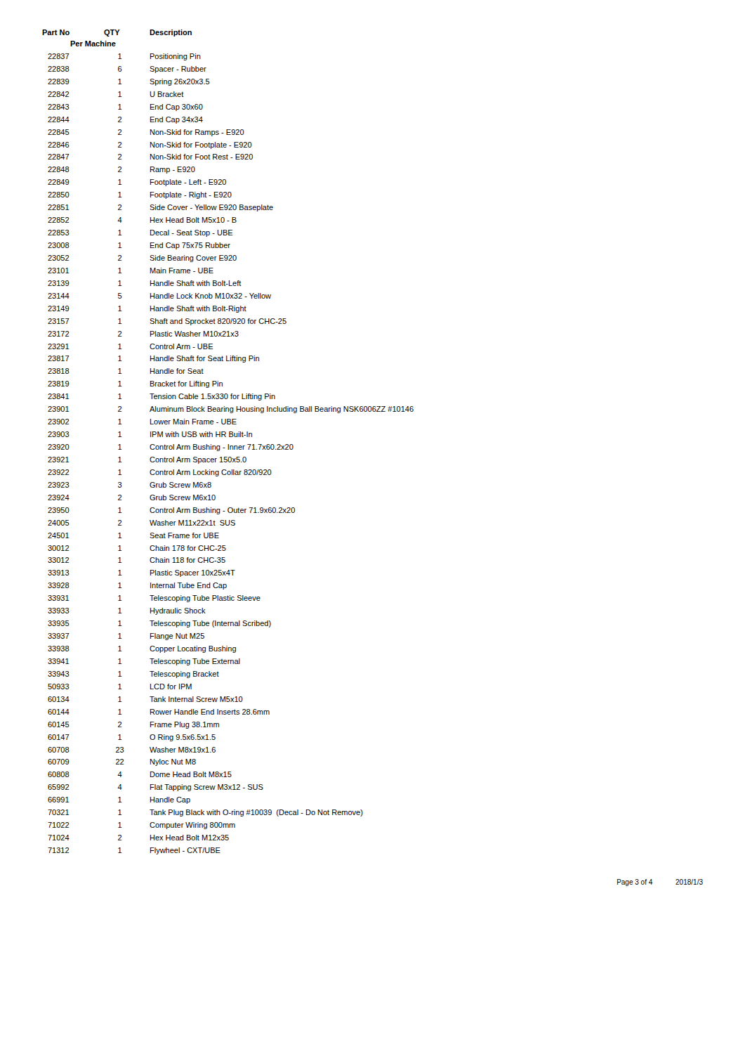| Part No | QTY | Description |
| --- | --- | --- |
| Per Machine |
| 22837 | 1 | Positioning Pin |
| 22838 | 6 | Spacer - Rubber |
| 22839 | 1 | Spring 26x20x3.5 |
| 22842 | 1 | U Bracket |
| 22843 | 1 | End Cap 30x60 |
| 22844 | 2 | End Cap 34x34 |
| 22845 | 2 | Non-Skid for Ramps - E920 |
| 22846 | 2 | Non-Skid for Footplate - E920 |
| 22847 | 2 | Non-Skid for Foot Rest - E920 |
| 22848 | 2 | Ramp - E920 |
| 22849 | 1 | Footplate - Left - E920 |
| 22850 | 1 | Footplate - Right - E920 |
| 22851 | 2 | Side Cover - Yellow E920 Baseplate |
| 22852 | 4 | Hex Head Bolt M5x10 - B |
| 22853 | 1 | Decal - Seat Stop - UBE |
| 23008 | 1 | End Cap 75x75 Rubber |
| 23052 | 2 | Side Bearing Cover E920 |
| 23101 | 1 | Main Frame - UBE |
| 23139 | 1 | Handle Shaft with Bolt-Left |
| 23144 | 5 | Handle Lock Knob M10x32 - Yellow |
| 23149 | 1 | Handle Shaft with Bolt-Right |
| 23157 | 1 | Shaft and Sprocket 820/920 for CHC-25 |
| 23172 | 2 | Plastic Washer M10x21x3 |
| 23291 | 1 | Control Arm - UBE |
| 23817 | 1 | Handle Shaft for Seat Lifting Pin |
| 23818 | 1 | Handle for Seat |
| 23819 | 1 | Bracket for Lifting Pin |
| 23841 | 1 | Tension Cable 1.5x330 for Lifting Pin |
| 23901 | 2 | Aluminum Block Bearing Housing Including Ball Bearing NSK6006ZZ #10146 |
| 23902 | 1 | Lower Main Frame - UBE |
| 23903 | 1 | IPM with USB with HR Built-In |
| 23920 | 1 | Control Arm Bushing - Inner 71.7x60.2x20 |
| 23921 | 1 | Control Arm Spacer 150x5.0 |
| 23922 | 1 | Control Arm Locking Collar 820/920 |
| 23923 | 3 | Grub Screw M6x8 |
| 23924 | 2 | Grub Screw M6x10 |
| 23950 | 1 | Control Arm Bushing - Outer 71.9x60.2x20 |
| 24005 | 2 | Washer M11x22x1t SUS |
| 24501 | 1 | Seat Frame for UBE |
| 30012 | 1 | Chain 178 for CHC-25 |
| 33012 | 1 | Chain 118 for CHC-35 |
| 33913 | 1 | Plastic Spacer 10x25x4T |
| 33928 | 1 | Internal Tube End Cap |
| 33931 | 1 | Telescoping Tube Plastic Sleeve |
| 33933 | 1 | Hydraulic Shock |
| 33935 | 1 | Telescoping Tube (Internal Scribed) |
| 33937 | 1 | Flange Nut M25 |
| 33938 | 1 | Copper Locating Bushing |
| 33941 | 1 | Telescoping Tube External |
| 33943 | 1 | Telescoping Bracket |
| 50933 | 1 | LCD for IPM |
| 60134 | 1 | Tank Internal Screw M5x10 |
| 60144 | 1 | Rower Handle End Inserts 28.6mm |
| 60145 | 2 | Frame Plug 38.1mm |
| 60147 | 1 | O Ring 9.5x6.5x1.5 |
| 60708 | 23 | Washer M8x19x1.6 |
| 60709 | 22 | Nyloc Nut M8 |
| 60808 | 4 | Dome Head Bolt M8x15 |
| 65992 | 4 | Flat Tapping Screw M3x12 - SUS |
| 66991 | 1 | Handle Cap |
| 70321 | 1 | Tank Plug Black with O-ring #10039 (Decal - Do Not Remove) |
| 71022 | 1 | Computer Wiring 800mm |
| 71024 | 2 | Hex Head Bolt M12x35 |
| 71312 | 1 | Flywheel - CXT/UBE |
Page 3 of 4 2018/1/3